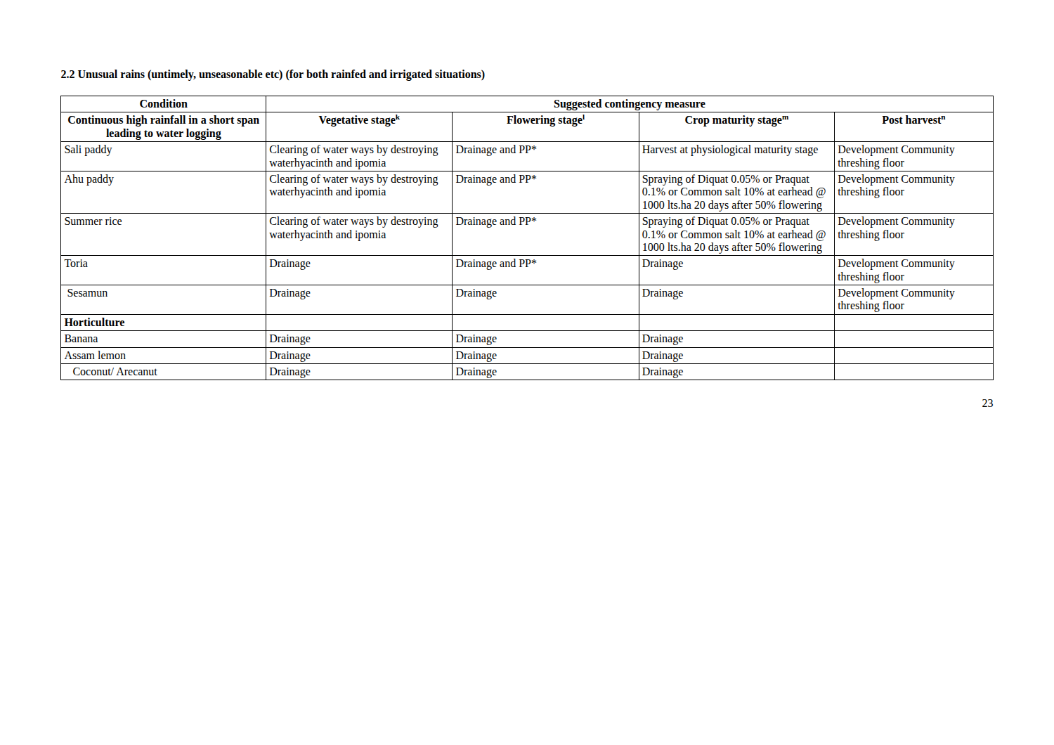2.2 Unusual rains (untimely, unseasonable etc) (for both rainfed and irrigated situations)
| Condition | Suggested contingency measure |
| --- | --- |
| Continuous high rainfall in a short span leading to water logging | Vegetative stage k | Flowering stage l | Crop maturity stage m | Post harvest n |
| Sali paddy | Clearing of water ways by destroying waterhyacinth and ipomia | Drainage and PP* | Harvest at physiological maturity stage | Development Community threshing floor |
| Ahu paddy | Clearing of water ways by destroying waterhyacinth and ipomia | Drainage and PP* | Spraying of Diquat 0.05% or Praquat 0.1% or Common salt 10% at earhead @ 1000 lts.ha 20 days after 50% flowering | Development Community threshing floor |
| Summer rice | Clearing of water ways by destroying waterhyacinth and ipomia | Drainage and PP* | Spraying of Diquat 0.05% or Praquat 0.1% or Common salt 10% at earhead @ 1000 lts.ha 20 days after 50% flowering | Development Community threshing floor |
| Toria | Drainage | Drainage and PP* | Drainage | Development Community threshing floor |
| Sesamun | Drainage | Drainage | Drainage | Development Community threshing floor |
| Horticulture | | | | |
| Banana | Drainage | Drainage | Drainage | |
| Assam lemon | Drainage | Drainage | Drainage | |
| Coconut/ Arecanut | Drainage | Drainage | Drainage | |
23